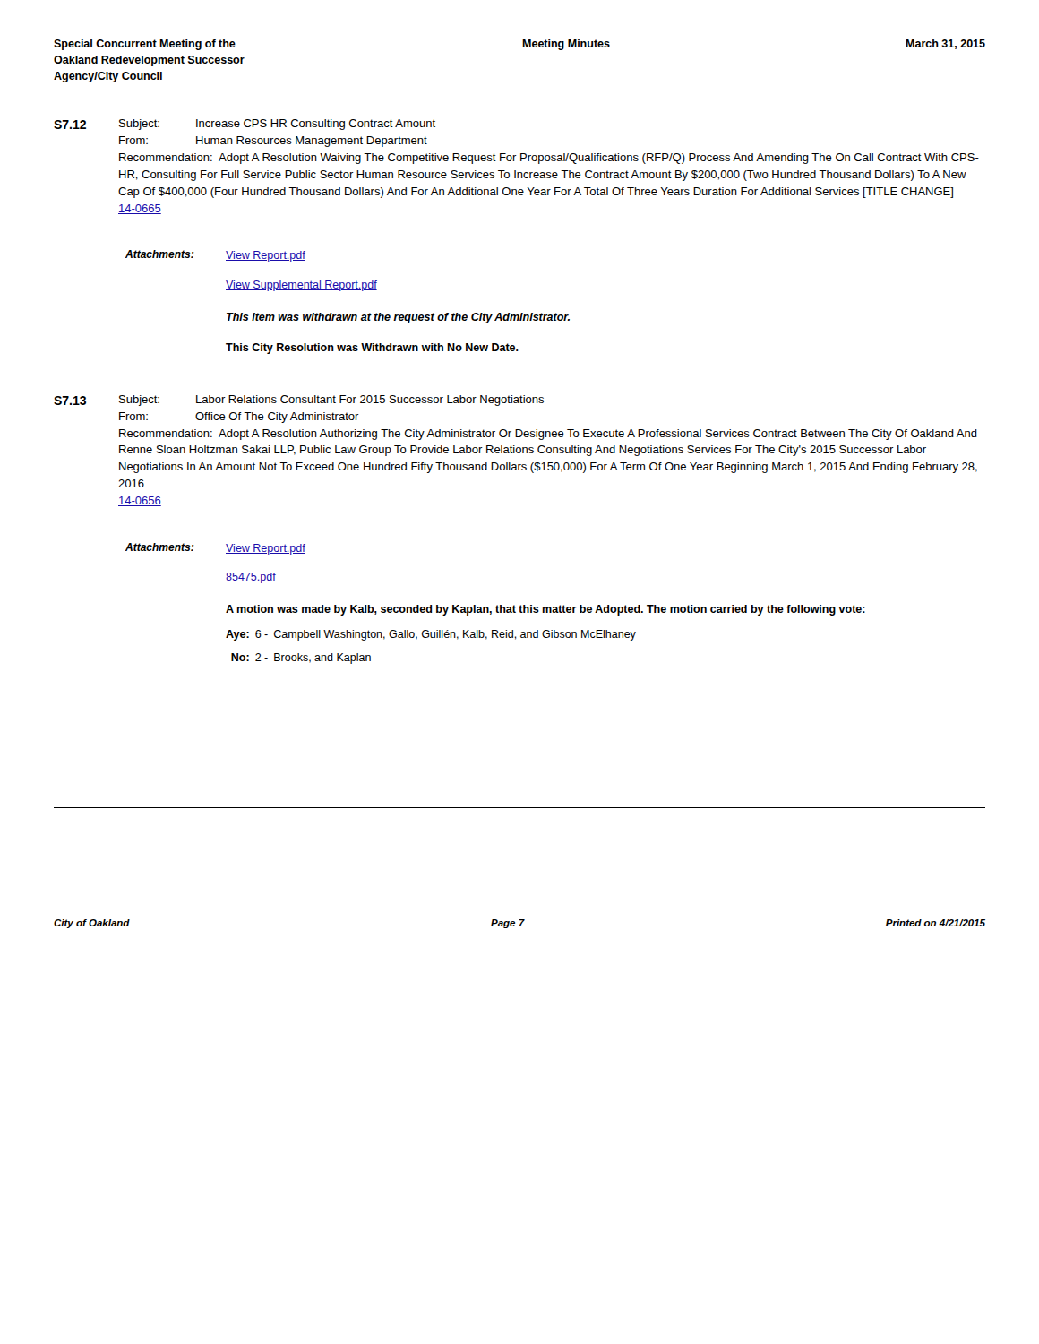Special Concurrent Meeting of the
Oakland Redevelopment Successor
Agency/City Council
Meeting Minutes
March 31, 2015
S7.12
Subject:
Increase CPS HR Consulting Contract Amount
From:
Human Resources Management Department
Recommendation: Adopt A Resolution Waiving The Competitive Request For Proposal/Qualifications (RFP/Q) Process And Amending The On Call Contract With CPS-HR, Consulting For Full Service Public Sector Human Resource Services To Increase The Contract Amount By $200,000 (Two Hundred Thousand Dollars) To A New Cap Of $400,000 (Four Hundred Thousand Dollars) And For An Additional One Year For A Total Of Three Years Duration For Additional Services [TITLE CHANGE]
14-0665
Attachments:
View Report.pdf
View Supplemental Report.pdf
This item was withdrawn at the request of the City Administrator.
This City Resolution was Withdrawn with No New Date.
S7.13
Subject:
Labor Relations Consultant For 2015 Successor Labor Negotiations
From:
Office Of The City Administrator
Recommendation: Adopt A Resolution Authorizing The City Administrator Or Designee To Execute A Professional Services Contract Between The City Of Oakland And Renne Sloan Holtzman Sakai LLP, Public Law Group To Provide Labor Relations Consulting And Negotiations Services For The City's 2015 Successor Labor Negotiations In An Amount Not To Exceed One Hundred Fifty Thousand Dollars ($150,000) For A Term Of One Year Beginning March 1, 2015 And Ending February 28, 2016
14-0656
Attachments:
View Report.pdf
85475.pdf
A motion was made by Kalb, seconded by Kaplan, that this matter be Adopted. The motion carried by the following vote:
| Aye: | 6 - | Campbell Washington, Gallo, Guillén, Kalb, Reid, and Gibson McElhaney |
| No: | 2 - | Brooks, and Kaplan |
City of Oakland
Page 7
Printed on 4/21/2015